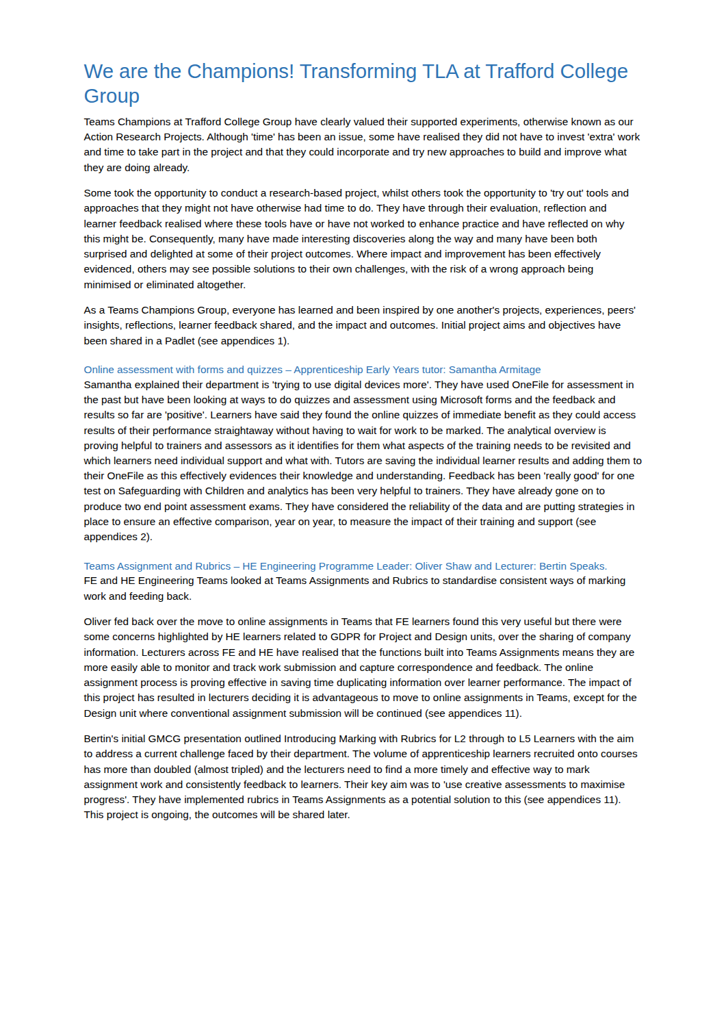We are the Champions! Transforming TLA at Trafford College Group
Teams Champions at Trafford College Group have clearly valued their supported experiments, otherwise known as our Action Research Projects. Although 'time' has been an issue, some have realised they did not have to invest 'extra' work and time to take part in the project and that they could incorporate and try new approaches to build and improve what they are doing already.
Some took the opportunity to conduct a research-based project, whilst others took the opportunity to 'try out' tools and approaches that they might not have otherwise had time to do. They have through their evaluation, reflection and learner feedback realised where these tools have or have not worked to enhance practice and have reflected on why this might be. Consequently, many have made interesting discoveries along the way and many have been both surprised and delighted at some of their project outcomes. Where impact and improvement has been effectively evidenced, others may see possible solutions to their own challenges, with the risk of a wrong approach being minimised or eliminated altogether.
As a Teams Champions Group, everyone has learned and been inspired by one another's projects, experiences, peers' insights, reflections, learner feedback shared, and the impact and outcomes. Initial project aims and objectives have been shared in a Padlet (see appendices 1).
Online assessment with forms and quizzes – Apprenticeship Early Years tutor: Samantha Armitage
Samantha explained their department is 'trying to use digital devices more'. They have used OneFile for assessment in the past but have been looking at ways to do quizzes and assessment using Microsoft forms and the feedback and results so far are 'positive'. Learners have said they found the online quizzes of immediate benefit as they could access results of their performance straightaway without having to wait for work to be marked. The analytical overview is proving helpful to trainers and assessors as it identifies for them what aspects of the training needs to be revisited and which learners need individual support and what with. Tutors are saving the individual learner results and adding them to their OneFile as this effectively evidences their knowledge and understanding. Feedback has been 'really good' for one test on Safeguarding with Children and analytics has been very helpful to trainers. They have already gone on to produce two end point assessment exams. They have considered the reliability of the data and are putting strategies in place to ensure an effective comparison, year on year, to measure the impact of their training and support (see appendices 2).
Teams Assignment and Rubrics – HE Engineering Programme Leader: Oliver Shaw and Lecturer: Bertin Speaks.
FE and HE Engineering Teams looked at Teams Assignments and Rubrics to standardise consistent ways of marking work and feeding back.
Oliver fed back over the move to online assignments in Teams that FE learners found this very useful but there were some concerns highlighted by HE learners related to GDPR for Project and Design units, over the sharing of company information. Lecturers across FE and HE have realised that the functions built into Teams Assignments means they are more easily able to monitor and track work submission and capture correspondence and feedback. The online assignment process is proving effective in saving time duplicating information over learner performance. The impact of this project has resulted in lecturers deciding it is advantageous to move to online assignments in Teams, except for the Design unit where conventional assignment submission will be continued (see appendices 11).
Bertin's initial GMCG presentation outlined Introducing Marking with Rubrics for L2 through to L5 Learners with the aim to address a current challenge faced by their department. The volume of apprenticeship learners recruited onto courses has more than doubled (almost tripled) and the lecturers need to find a more timely and effective way to mark assignment work and consistently feedback to learners. Their key aim was to 'use creative assessments to maximise progress'. They have implemented rubrics in Teams Assignments as a potential solution to this (see appendices 11). This project is ongoing, the outcomes will be shared later.